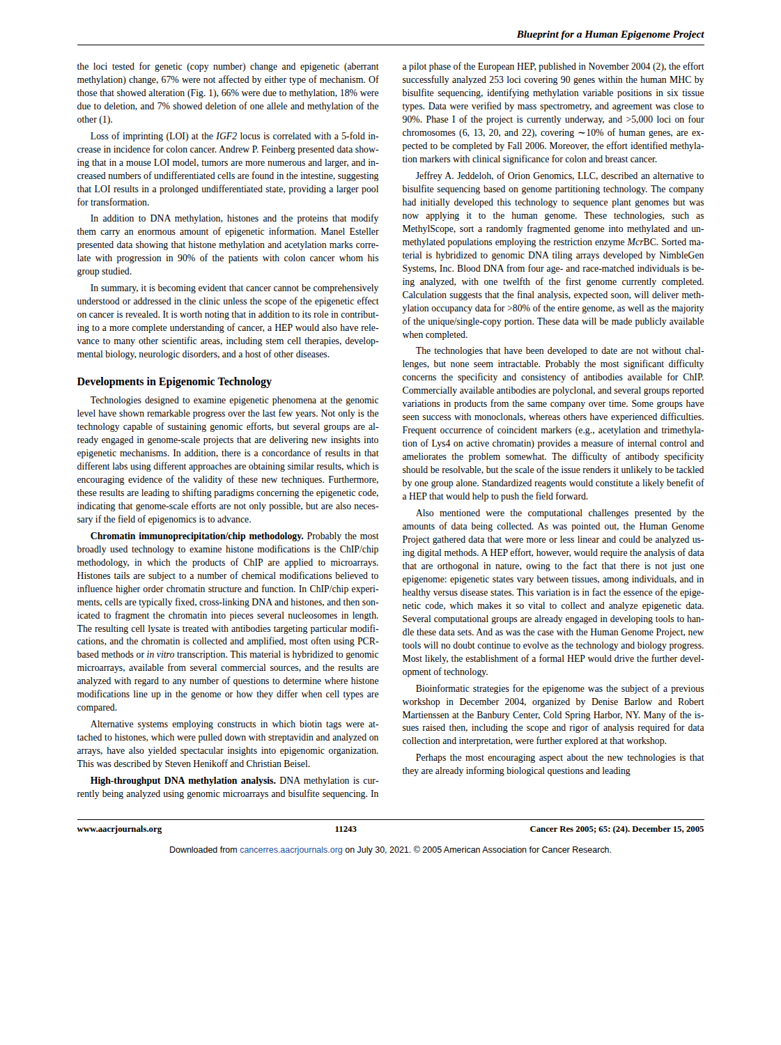Blueprint for a Human Epigenome Project
the loci tested for genetic (copy number) change and epigenetic (aberrant methylation) change, 67% were not affected by either type of mechanism. Of those that showed alteration (Fig. 1), 66% were due to methylation, 18% were due to deletion, and 7% showed deletion of one allele and methylation of the other (1).
Loss of imprinting (LOI) at the IGF2 locus is correlated with a 5-fold increase in incidence for colon cancer. Andrew P. Feinberg presented data showing that in a mouse LOI model, tumors are more numerous and larger, and increased numbers of undifferentiated cells are found in the intestine, suggesting that LOI results in a prolonged undifferentiated state, providing a larger pool for transformation.
In addition to DNA methylation, histones and the proteins that modify them carry an enormous amount of epigenetic information. Manel Esteller presented data showing that histone methylation and acetylation marks correlate with progression in 90% of the patients with colon cancer whom his group studied.
In summary, it is becoming evident that cancer cannot be comprehensively understood or addressed in the clinic unless the scope of the epigenetic effect on cancer is revealed. It is worth noting that in addition to its role in contributing to a more complete understanding of cancer, a HEP would also have relevance to many other scientific areas, including stem cell therapies, developmental biology, neurologic disorders, and a host of other diseases.
Developments in Epigenomic Technology
Technologies designed to examine epigenetic phenomena at the genomic level have shown remarkable progress over the last few years. Not only is the technology capable of sustaining genomic efforts, but several groups are already engaged in genome-scale projects that are delivering new insights into epigenetic mechanisms. In addition, there is a concordance of results in that different labs using different approaches are obtaining similar results, which is encouraging evidence of the validity of these new techniques. Furthermore, these results are leading to shifting paradigms concerning the epigenetic code, indicating that genome-scale efforts are not only possible, but are also necessary if the field of epigenomics is to advance.
Chromatin immunoprecipitation/chip methodology. Probably the most broadly used technology to examine histone modifications is the ChIP/chip methodology, in which the products of ChIP are applied to microarrays. Histones tails are subject to a number of chemical modifications believed to influence higher order chromatin structure and function. In ChIP/chip experiments, cells are typically fixed, cross-linking DNA and histones, and then sonicated to fragment the chromatin into pieces several nucleosomes in length. The resulting cell lysate is treated with antibodies targeting particular modifications, and the chromatin is collected and amplified, most often using PCR-based methods or in vitro transcription. This material is hybridized to genomic microarrays, available from several commercial sources, and the results are analyzed with regard to any number of questions to determine where histone modifications line up in the genome or how they differ when cell types are compared.
Alternative systems employing constructs in which biotin tags were attached to histones, which were pulled down with streptavidin and analyzed on arrays, have also yielded spectacular insights into epigenomic organization. This was described by Steven Henikoff and Christian Beisel.
High-throughput DNA methylation analysis. DNA methylation is currently being analyzed using genomic microarrays and bisulfite sequencing. In a pilot phase of the European HEP, published in November 2004 (2), the effort successfully analyzed 253 loci covering 90 genes within the human MHC by bisulfite sequencing, identifying methylation variable positions in six tissue types. Data were verified by mass spectrometry, and agreement was close to 90%. Phase I of the project is currently underway, and >5,000 loci on four chromosomes (6, 13, 20, and 22), covering ∼10% of human genes, are expected to be completed by Fall 2006. Moreover, the effort identified methylation markers with clinical significance for colon and breast cancer.
Jeffrey A. Jeddeloh, of Orion Genomics, LLC, described an alternative to bisulfite sequencing based on genome partitioning technology. The company had initially developed this technology to sequence plant genomes but was now applying it to the human genome. These technologies, such as MethylScope, sort a randomly fragmented genome into methylated and unmethylated populations employing the restriction enzyme Mcr BC. Sorted material is hybridized to genomic DNA tiling arrays developed by NimbleGen Systems, Inc. Blood DNA from four age- and race-matched individuals is being analyzed, with one twelfth of the first genome currently completed. Calculation suggests that the final analysis, expected soon, will deliver methylation occupancy data for >80% of the entire genome, as well as the majority of the unique/single-copy portion. These data will be made publicly available when completed.
The technologies that have been developed to date are not without challenges, but none seem intractable. Probably the most significant difficulty concerns the specificity and consistency of antibodies available for ChIP. Commercially available antibodies are polyclonal, and several groups reported variations in products from the same company over time. Some groups have seen success with monoclonals, whereas others have experienced difficulties. Frequent occurrence of coincident markers (e.g., acetylation and trimethylation of Lys4 on active chromatin) provides a measure of internal control and ameliorates the problem somewhat. The difficulty of antibody specificity should be resolvable, but the scale of the issue renders it unlikely to be tackled by one group alone. Standardized reagents would constitute a likely benefit of a HEP that would help to push the field forward.
Also mentioned were the computational challenges presented by the amounts of data being collected. As was pointed out, the Human Genome Project gathered data that were more or less linear and could be analyzed using digital methods. A HEP effort, however, would require the analysis of data that are orthogonal in nature, owing to the fact that there is not just one epigenome: epigenetic states vary between tissues, among individuals, and in healthy versus disease states. This variation is in fact the essence of the epigenetic code, which makes it so vital to collect and analyze epigenetic data. Several computational groups are already engaged in developing tools to handle these data sets. And as was the case with the Human Genome Project, new tools will no doubt continue to evolve as the technology and biology progress. Most likely, the establishment of a formal HEP would drive the further development of technology.
Bioinformatic strategies for the epigenome was the subject of a previous workshop in December 2004, organized by Denise Barlow and Robert Martienssen at the Banbury Center, Cold Spring Harbor, NY. Many of the issues raised then, including the scope and rigor of analysis required for data collection and interpretation, were further explored at that workshop.
Perhaps the most encouraging aspect about the new technologies is that they are already informing biological questions and leading
www.aacrjournals.org
11243
Cancer Res 2005; 65: (24). December 15, 2005
Downloaded from cancerres.aacrjournals.org on July 30, 2021. © 2005 American Association for Cancer Research.